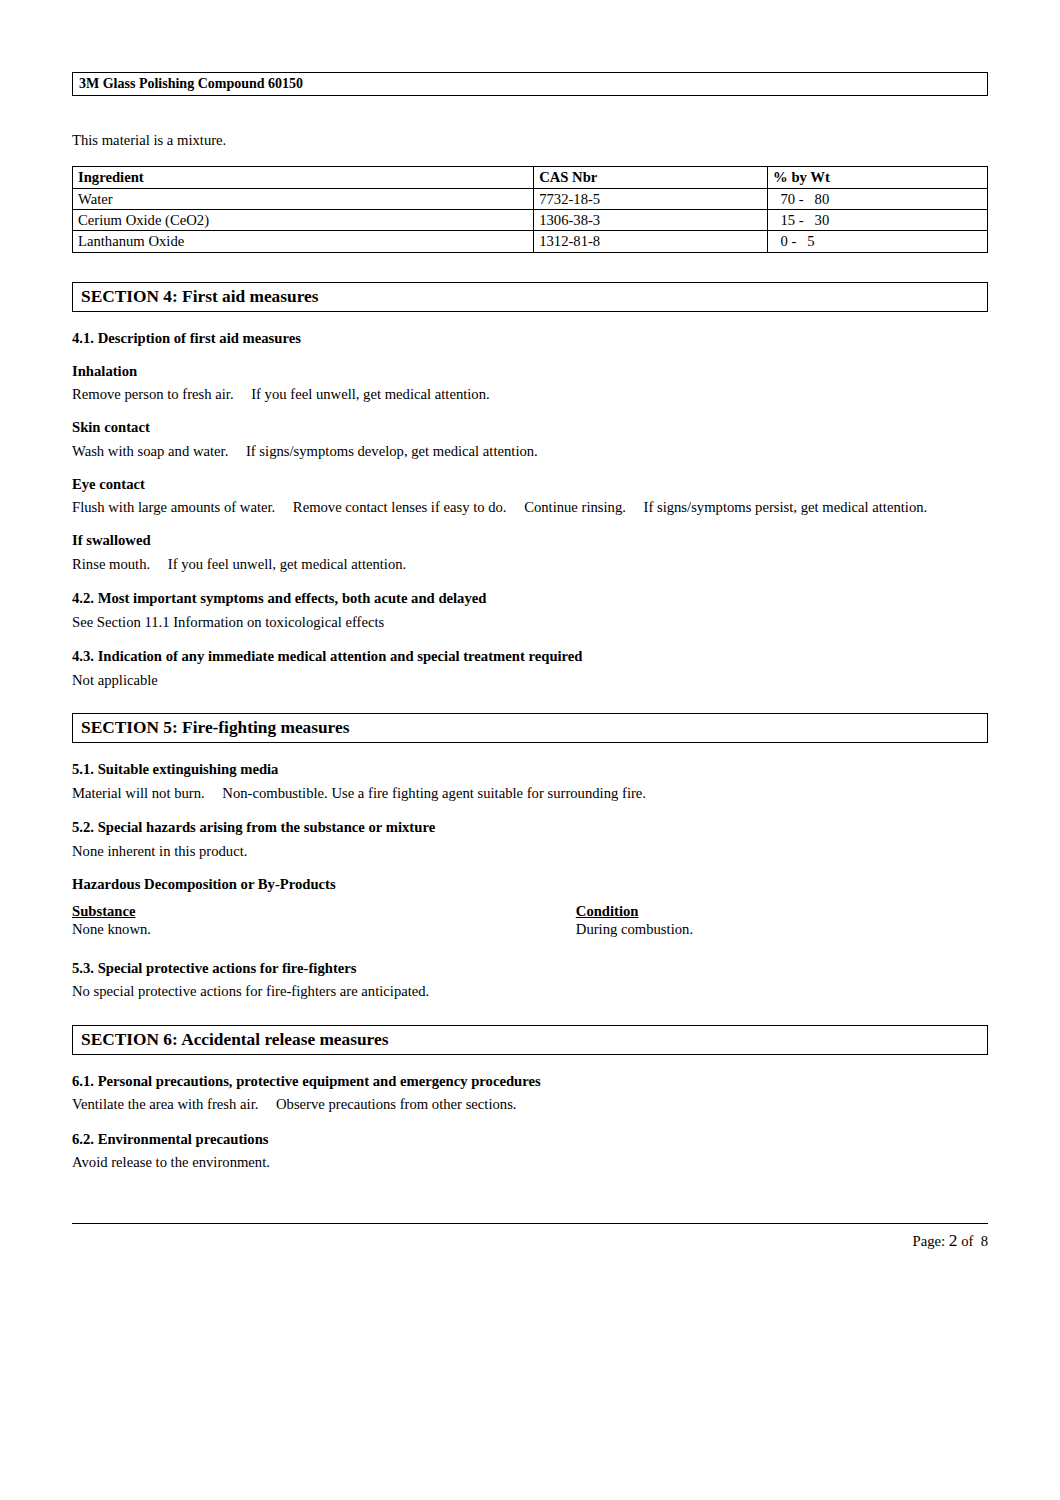3M Glass Polishing Compound 60150
This material is a mixture.
| Ingredient | CAS Nbr | % by Wt |
| --- | --- | --- |
| Water | 7732-18-5 | 70 - 80 |
| Cerium Oxide (CeO2) | 1306-38-3 | 15 - 30 |
| Lanthanum Oxide | 1312-81-8 | 0 - 5 |
SECTION 4: First aid measures
4.1. Description of first aid measures
Inhalation
Remove person to fresh air. If you feel unwell, get medical attention.
Skin contact
Wash with soap and water. If signs/symptoms develop, get medical attention.
Eye contact
Flush with large amounts of water. Remove contact lenses if easy to do. Continue rinsing. If signs/symptoms persist, get medical attention.
If swallowed
Rinse mouth. If you feel unwell, get medical attention.
4.2. Most important symptoms and effects, both acute and delayed
See Section 11.1 Information on toxicological effects
4.3. Indication of any immediate medical attention and special treatment required
Not applicable
SECTION 5: Fire-fighting measures
5.1. Suitable extinguishing media
Material will not burn. Non-combustible. Use a fire fighting agent suitable for surrounding fire.
5.2. Special hazards arising from the substance or mixture
None inherent in this product.
Hazardous Decomposition or By-Products
| Substance | Condition |
| None known. | During combustion. |
5.3. Special protective actions for fire-fighters
No special protective actions for fire-fighters are anticipated.
SECTION 6: Accidental release measures
6.1. Personal precautions, protective equipment and emergency procedures
Ventilate the area with fresh air. Observe precautions from other sections.
6.2. Environmental precautions
Avoid release to the environment.
Page: 2 of 8